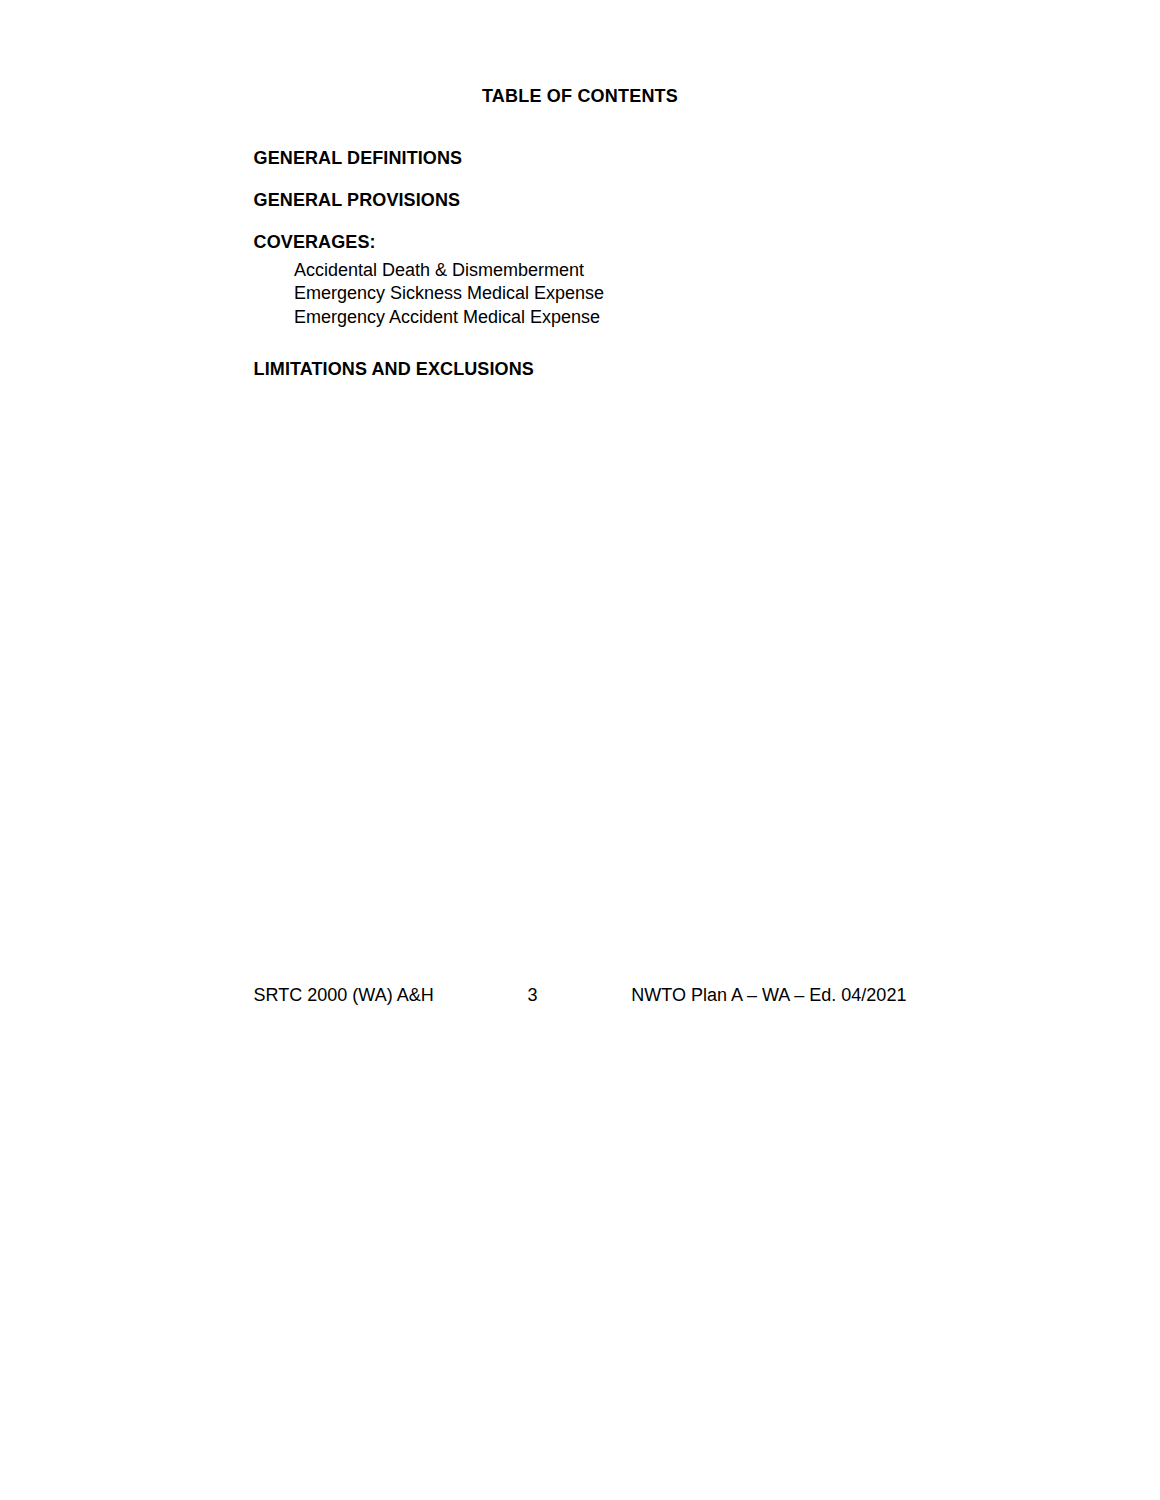TABLE OF CONTENTS
GENERAL DEFINITIONS
GENERAL PROVISIONS
COVERAGES:
Accidental Death & Dismemberment
Emergency Sickness Medical Expense
Emergency Accident Medical Expense
LIMITATIONS AND EXCLUSIONS
SRTC 2000 (WA) A&H 3 NWTO Plan A – WA – Ed. 04/2021